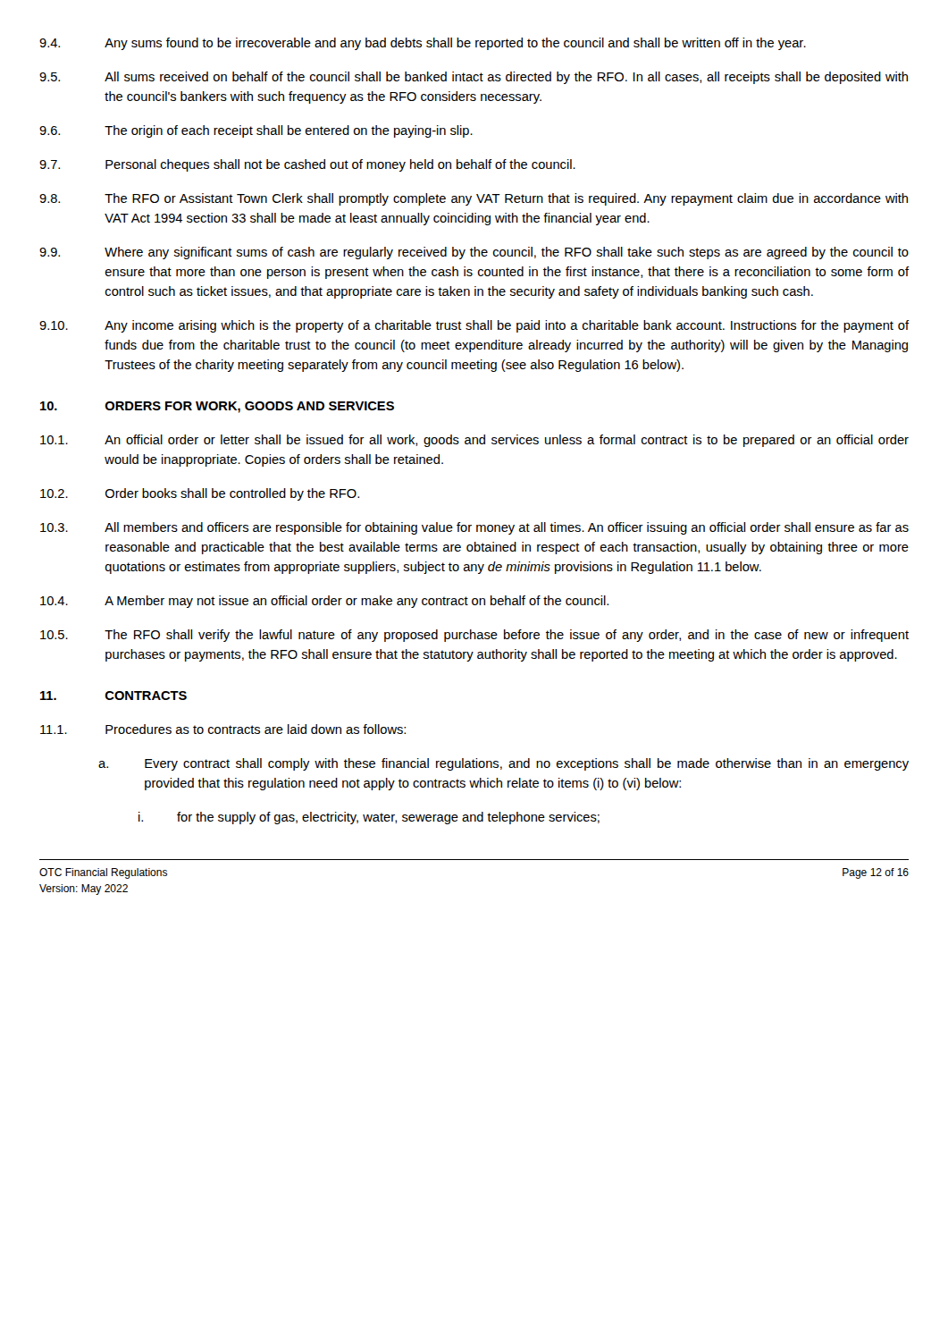9.4.
Any sums found to be irrecoverable and any bad debts shall be reported to the council and shall be written off in the year.
9.5.
All sums received on behalf of the council shall be banked intact as directed by the RFO. In all cases, all receipts shall be deposited with the council's bankers with such frequency as the RFO considers necessary.
9.6.
The origin of each receipt shall be entered on the paying-in slip.
9.7.
Personal cheques shall not be cashed out of money held on behalf of the council.
9.8.
The RFO or Assistant Town Clerk shall promptly complete any VAT Return that is required. Any repayment claim due in accordance with VAT Act 1994 section 33 shall be made at least annually coinciding with the financial year end.
9.9.
Where any significant sums of cash are regularly received by the council, the RFO shall take such steps as are agreed by the council to ensure that more than one person is present when the cash is counted in the first instance, that there is a reconciliation to some form of control such as ticket issues, and that appropriate care is taken in the security and safety of individuals banking such cash.
9.10.
Any income arising which is the property of a charitable trust shall be paid into a charitable bank account. Instructions for the payment of funds due from the charitable trust to the council (to meet expenditure already incurred by the authority) will be given by the Managing Trustees of the charity meeting separately from any council meeting (see also Regulation 16 below).
10. ORDERS FOR WORK, GOODS AND SERVICES
10.1.
An official order or letter shall be issued for all work, goods and services unless a formal contract is to be prepared or an official order would be inappropriate. Copies of orders shall be retained.
10.2.
Order books shall be controlled by the RFO.
10.3.
All members and officers are responsible for obtaining value for money at all times. An officer issuing an official order shall ensure as far as reasonable and practicable that the best available terms are obtained in respect of each transaction, usually by obtaining three or more quotations or estimates from appropriate suppliers, subject to any de minimis provisions in Regulation 11.1 below.
10.4.
A Member may not issue an official order or make any contract on behalf of the council.
10.5.
The RFO shall verify the lawful nature of any proposed purchase before the issue of any order, and in the case of new or infrequent purchases or payments, the RFO shall ensure that the statutory authority shall be reported to the meeting at which the order is approved.
11. CONTRACTS
11.1.
Procedures as to contracts are laid down as follows:
a.
Every contract shall comply with these financial regulations, and no exceptions shall be made otherwise than in an emergency provided that this regulation need not apply to contracts which relate to items (i) to (vi) below:
i.
for the supply of gas, electricity, water, sewerage and telephone services;
OTC Financial Regulations
Version: May 2022
Page 12 of 16